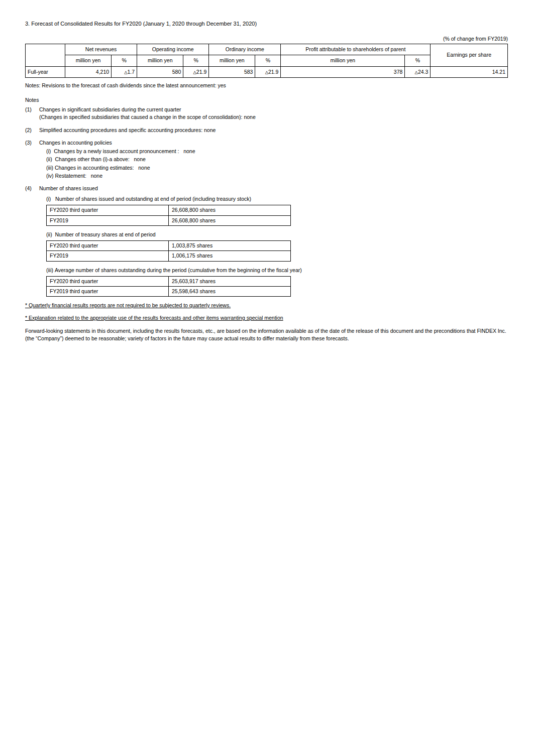3. Forecast of Consolidated Results for FY2020 (January 1, 2020 through December 31, 2020)
(% of change from FY2019)
| | Net revenues | Operating income | Ordinary income | Profit attributable to shareholders of parent | Earnings per share |
| --- | --- | --- | --- | --- | --- |
| million yen | % | million yen | % | million yen | % | million yen | % |
| Full-year | 4,210 | △ 1.7 | 580 | △ 21.9 | 583 | △ 21.9 | 378 | △ 24.3 | 14.21 |
Notes: Revisions to the forecast of cash dividends since the latest announcement: yes
Notes
(1) Changes in significant subsidiaries during the current quarter
(Changes in specified subsidiaries that caused a change in the scope of consolidation): none
(2) Simplified accounting procedures and specific accounting procedures: none
(3) Changes in accounting policies
(i) Changes by a newly issued account pronouncement : none
(ii) Changes other than (i)-a above: none
(iii) Changes in accounting estimates: none
(iv) Restatement: none
(4) Number of shares issued
(i) Number of shares issued and outstanding at end of period (including treasury stock)
| FY2020 third quarter | 26,608,800 shares |
| FY2019 | 26,608,800 shares |
(ii) Number of treasury shares at end of period
| FY2020 third quarter | 1,003,875 shares |
| FY2019 | 1,006,175 shares |
(iii) Average number of shares outstanding during the period (cumulative from the beginning of the fiscal year)
| FY2020 third quarter | 25,603,917 shares |
| FY2019 third quarter | 25,598,643 shares |
* Quarterly financial results reports are not required to be subjected to quarterly reviews.
* Explanation related to the appropriate use of the results forecasts and other items warranting special mention
Forward-looking statements in this document, including the results forecasts, etc., are based on the information available as of the date of the release of this document and the preconditions that FINDEX Inc. (the “Company”) deemed to be reasonable; variety of factors in the future may cause actual results to differ materially from these forecasts.